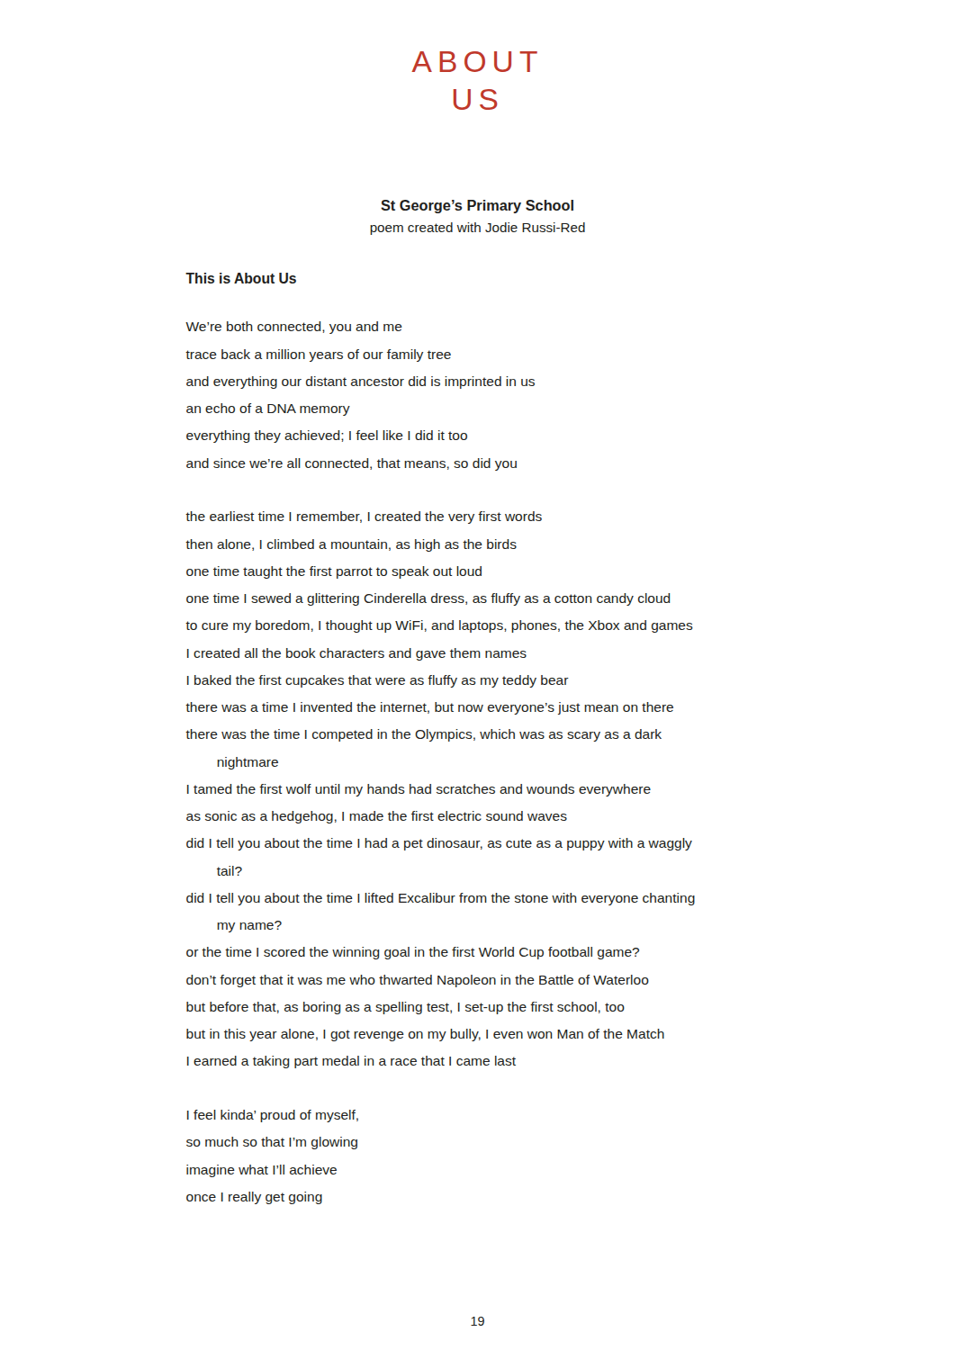ABOUT
US
St George’s Primary School
poem created with Jodie Russi-Red
This is About Us
We’re both connected, you and me
trace back a million years of our family tree
and everything our distant ancestor did is imprinted in us
an echo of a DNA memory
everything they achieved; I feel like I did it too
and since we’re all connected, that means, so did you
the earliest time I remember, I created the very first words
then alone, I climbed a mountain, as high as the birds
one time taught the first parrot to speak out loud
one time I sewed a glittering Cinderella dress, as fluffy as a cotton candy cloud
to cure my boredom, I thought up WiFi, and laptops, phones, the Xbox and games
I created all the book characters and gave them names
I baked the first cupcakes that were as fluffy as my teddy bear
there was a time I invented the internet, but now everyone’s just mean on there
there was the time I competed in the Olympics, which was as scary as a dark
nightmare
I tamed the first wolf until my hands had scratches and wounds everywhere
as sonic as a hedgehog, I made the first electric sound waves
did I tell you about the time I had a pet dinosaur, as cute as a puppy with a waggly
tail?
did I tell you about the time I lifted Excalibur from the stone with everyone chanting
my name?
or the time I scored the winning goal in the first World Cup football game?
don’t forget that it was me who thwarted Napoleon in the Battle of Waterloo
but before that, as boring as a spelling test, I set-up the first school, too
but in this year alone, I got revenge on my bully, I even won Man of the Match
I earned a taking part medal in a race that I came last
I feel kinda’ proud of myself,
so much so that I’m glowing
imagine what I’ll achieve
once I really get going
19